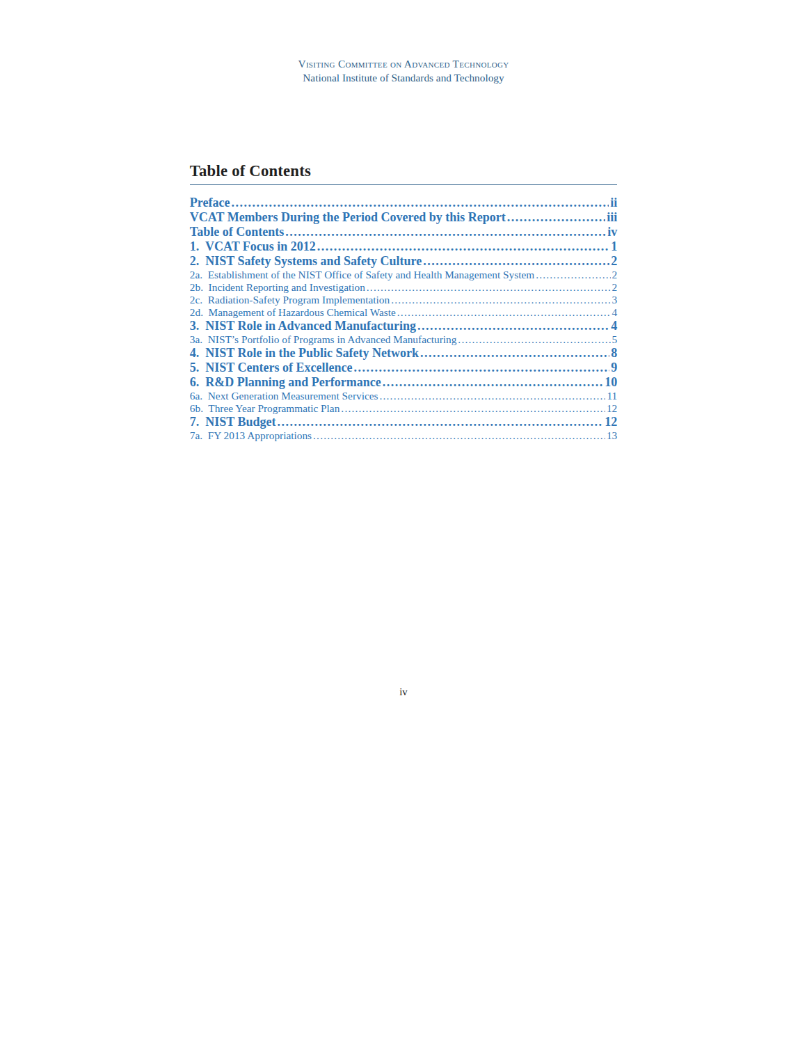Visiting Committee on Advanced Technology
National Institute of Standards and Technology
Table of Contents
Preface ........................................................................................................................................................... ii
VCAT Members During the Period Covered by this Report ................................................. iii
Table of Contents ......................................................................................................................................... iv
1. VCAT Focus in 2012 ................................................................................................................................. 1
2. NIST Safety Systems and Safety Culture ............................................................................. 2
2a. Establishment of the NIST Office of Safety and Health Management System ....................................... 2
2b. Incident Reporting and Investigation ................................................................................................................................. 2
2c. Radiation-Safety Program Implementation ................................................................................. 3
2d. Management of Hazardous Chemical Waste ................................................................................................................. 4
3. NIST Role in Advanced Manufacturing ................................................................................. 4
3a. NIST’s Portfolio of Programs in Advanced Manufacturing ............................................................................. 5
4. NIST Role in the Public Safety Network ............................................................................. 8
5. NIST Centers of Excellence ................................................................................................................. 9
6. R&D Planning and Performance ................................................................................................. 10
6a. Next Generation Measurement Services ................................................................................................................................. 11
6b. Three Year Programmatic Plan ................................................................................................................................. 12
7. NIST Budget ................................................................................................................................................. 12
7a. FY 2013 Appropriations ................................................................................................................................................. 13
iv